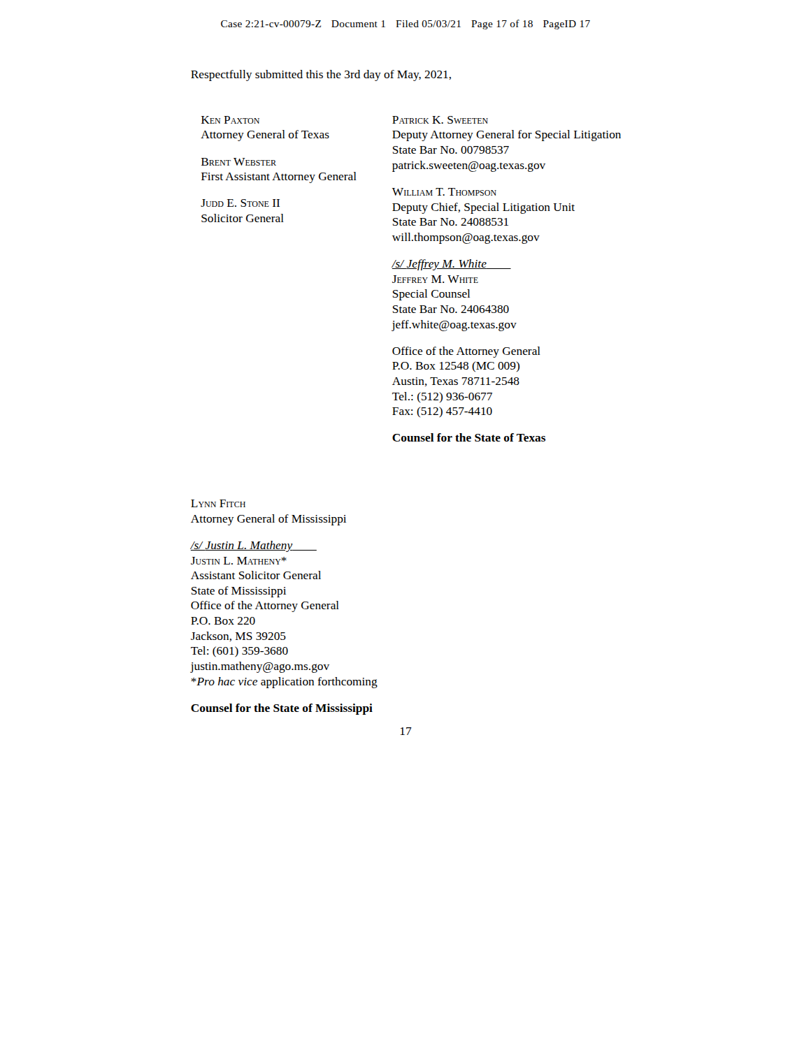Case 2:21-cv-00079-Z Document 1 Filed 05/03/21 Page 17 of 18 PageID 17
Respectfully submitted this the 3rd day of May, 2021,
Ken Paxton
Attorney General of Texas
Brent Webster
First Assistant Attorney General
Judd E. Stone II
Solicitor General
Patrick K. Sweeten
Deputy Attorney General for Special Litigation
State Bar No. 00798537
patrick.sweeten@oag.texas.gov
William T. Thompson
Deputy Chief, Special Litigation Unit
State Bar No. 24088531
will.thompson@oag.texas.gov
/s/ Jeffrey M. White
Jeffrey M. White
Special Counsel
State Bar No. 24064380
jeff.white@oag.texas.gov
Office of the Attorney General
P.O. Box 12548 (MC 009)
Austin, Texas 78711-2548
Tel.: (512) 936-0677
Fax: (512) 457-4410
Counsel for the State of Texas
Lynn Fitch
Attorney General of Mississippi
/s/ Justin L. Matheny
Justin L. Matheny*
Assistant Solicitor General
State of Mississippi
Office of the Attorney General
P.O. Box 220
Jackson, MS 39205
Tel: (601) 359-3680
justin.matheny@ago.ms.gov
*Pro hac vice application forthcoming
Counsel for the State of Mississippi
17